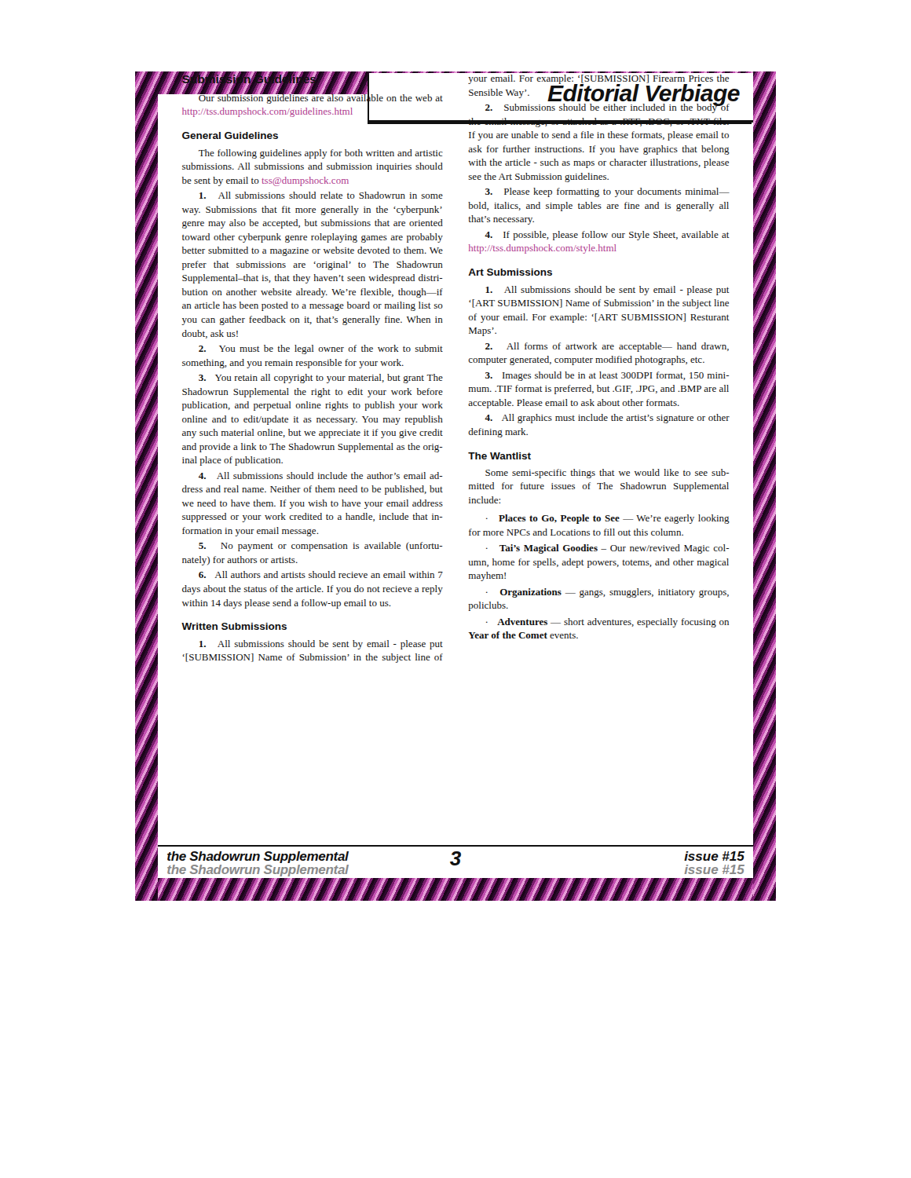Editorial Verbiage
Submission Guidelines
Our submission guidelines are also available on the web at http://tss.dumpshock.com/guidelines.html
General Guidelines
The following guidelines apply for both written and artistic submissions. All submissions and submission inquiries should be sent by email to tss@dumpshock.com
1. All submissions should relate to Shadowrun in some way. Submissions that fit more generally in the ‘cyberpunk’ genre may also be accepted, but submissions that are oriented toward other cyberpunk genre roleplaying games are probably better submitted to a magazine or website devoted to them. We prefer that submissions are ‘original’ to The Shadowrun Supplemental–that is, that they haven’t seen widespread distribution on another website already. We’re flexible, though—if an article has been posted to a message board or mailing list so you can gather feedback on it, that’s generally fine. When in doubt, ask us!
2. You must be the legal owner of the work to submit something, and you remain responsible for your work.
3. You retain all copyright to your material, but grant The Shadowrun Supplemental the right to edit your work before publication, and perpetual online rights to publish your work online and to edit/update it as necessary. You may republish any such material online, but we appreciate it if you give credit and provide a link to The Shadowrun Supplemental as the original place of publication.
4. All submissions should include the author’s email address and real name. Neither of them need to be published, but we need to have them. If you wish to have your email address suppressed or your work credited to a handle, include that information in your email message.
5. No payment or compensation is available (unfortunately) for authors or artists.
6. All authors and artists should recieve an email within 7 days about the status of the article. If you do not recieve a reply within 14 days please send a follow-up email to us.
Written Submissions
1. All submissions should be sent by email - please put ‘[SUBMISSION] Name of Submission’ in the subject line of your email. For example: ‘[SUBMISSION] Firearm Prices the Sensible Way’.
2. Submissions should be either included in the body of the email message, or attached as a .RTF, .DOC, or .TXT file. If you are unable to send a file in these formats, please email to ask for further instructions. If you have graphics that belong with the article - such as maps or character illustrations, please see the Art Submission guidelines.
3. Please keep formatting to your documents minimal—bold, italics, and simple tables are fine and is generally all that’s necessary.
4. If possible, please follow our Style Sheet, available at http://tss.dumpshock.com/style.html
Art Submissions
1. All submissions should be sent by email - please put ‘[ART SUBMISSION] Name of Submission’ in the subject line of your email. For example: ‘[ART SUBMISSION] Resturant Maps’.
2. All forms of artwork are acceptable— hand drawn, computer generated, computer modified photographs, etc.
3. Images should be in at least 300DPI format, 150 minimum. .TIF format is preferred, but .GIF, .JPG, and .BMP are all acceptable. Please email to ask about other formats.
4. All graphics must include the artist’s signature or other defining mark.
The Wantlist
Some semi-specific things that we would like to see submitted for future issues of The Shadowrun Supplemental include:
· Places to Go, People to See — We’re eagerly looking for more NPCs and Locations to fill out this column.
· Tai’s Magical Goodies – Our new/revived Magic column, home for spells, adept powers, totems, and other magical mayhem!
· Organizations — gangs, smugglers, initiatory groups, policlubs.
· Adventures — short adventures, especially focusing on Year of the Comet events.
the Shadowrun Supplementalthe Shadowrun Supplemental
3
issue #15issue #15